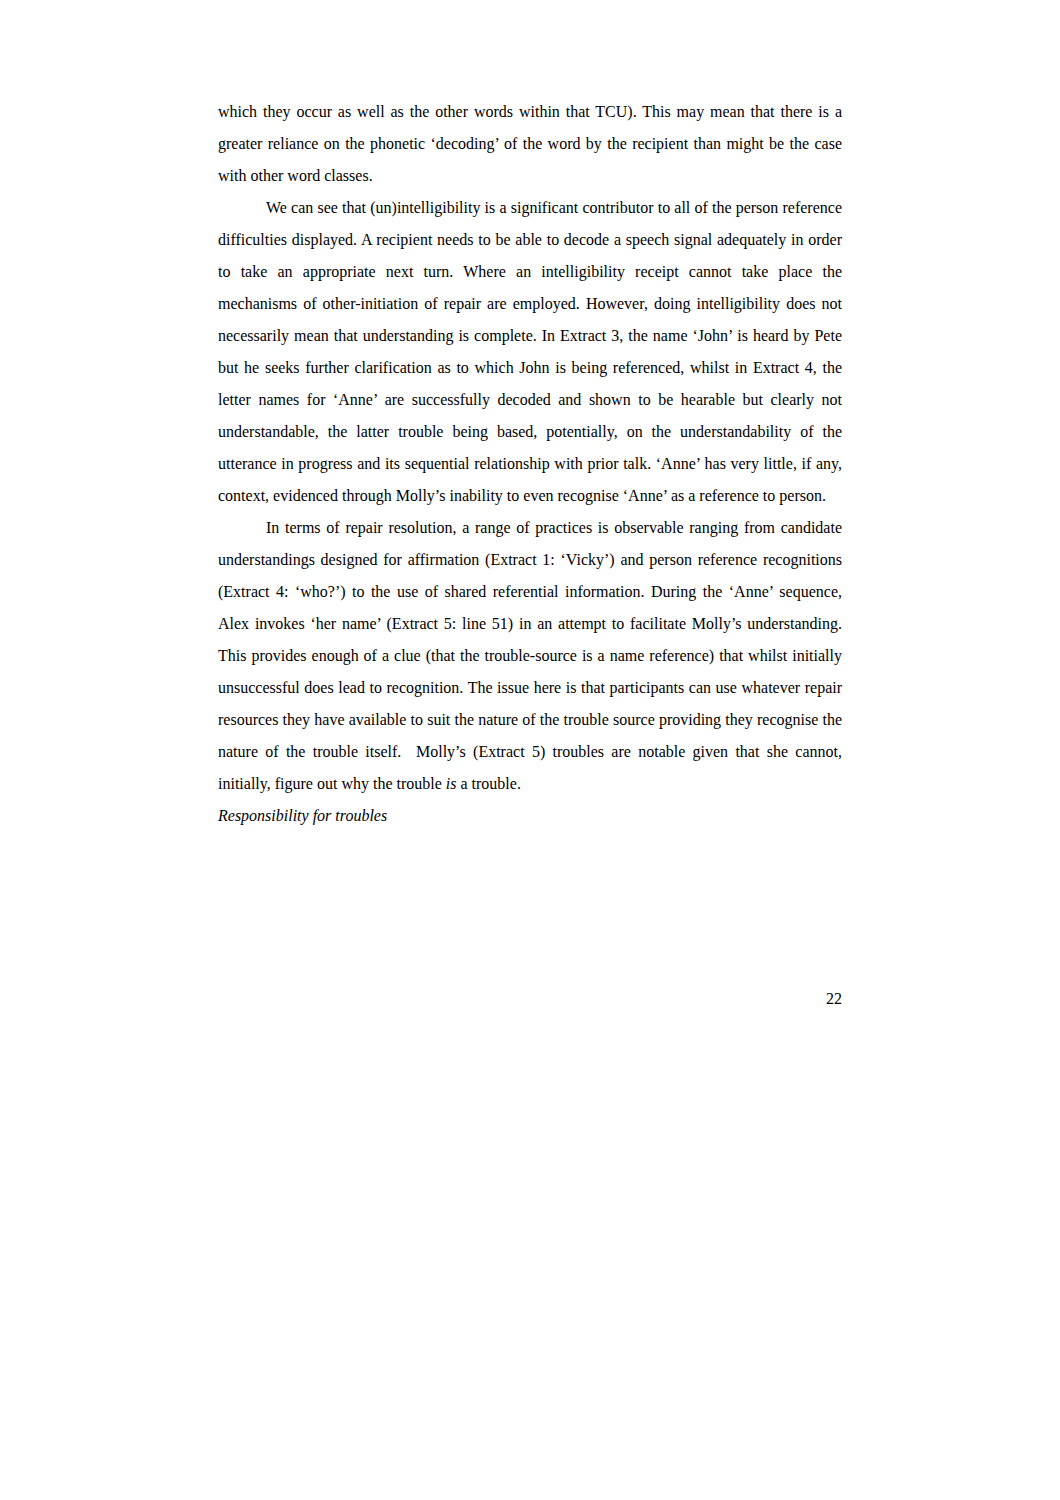which they occur as well as the other words within that TCU). This may mean that there is a greater reliance on the phonetic ‘decoding’ of the word by the recipient than might be the case with other word classes.
We can see that (un)intelligibility is a significant contributor to all of the person reference difficulties displayed. A recipient needs to be able to decode a speech signal adequately in order to take an appropriate next turn. Where an intelligibility receipt cannot take place the mechanisms of other-initiation of repair are employed. However, doing intelligibility does not necessarily mean that understanding is complete. In Extract 3, the name ‘John’ is heard by Pete but he seeks further clarification as to which John is being referenced, whilst in Extract 4, the letter names for ‘Anne’ are successfully decoded and shown to be hearable but clearly not understandable, the latter trouble being based, potentially, on the understandability of the utterance in progress and its sequential relationship with prior talk. ‘Anne’ has very little, if any, context, evidenced through Molly’s inability to even recognise ‘Anne’ as a reference to person.
In terms of repair resolution, a range of practices is observable ranging from candidate understandings designed for affirmation (Extract 1: ‘Vicky’) and person reference recognitions (Extract 4: ‘who?’) to the use of shared referential information. During the ‘Anne’ sequence, Alex invokes ‘her name’ (Extract 5: line 51) in an attempt to facilitate Molly’s understanding. This provides enough of a clue (that the trouble-source is a name reference) that whilst initially unsuccessful does lead to recognition. The issue here is that participants can use whatever repair resources they have available to suit the nature of the trouble source providing they recognise the nature of the trouble itself. Molly’s (Extract 5) troubles are notable given that she cannot, initially, figure out why the trouble is a trouble.
Responsibility for troubles
22